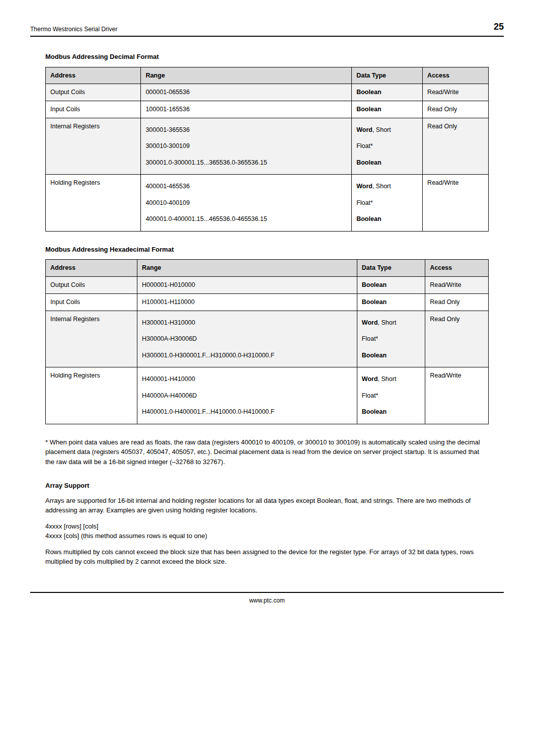Thermo Westronics Serial Driver
25
Modbus Addressing Decimal Format
| Address | Range | Data Type | Access |
| --- | --- | --- | --- |
| Output Coils | 000001-065536 | Boolean | Read/Write |
| Input Coils | 100001-165536 | Boolean | Read Only |
| Internal Registers | 300001-365536 300010-300109 300001.0-300001.15...365536.0-365536.15 | Word , Short Float* Boolean | Read Only |
| Holding Registers | 400001-465536 400010-400109 400001.0-400001.15...465536.0-465536.15 | Word , Short Float* Boolean | Read/Write |
Modbus Addressing Hexadecimal Format
| Address | Range | Data Type | Access |
| --- | --- | --- | --- |
| Output Coils | H000001-H010000 | Boolean | Read/Write |
| Input Coils | H100001-H110000 | Boolean | Read Only |
| Internal Registers | H300001-H310000 H30000A-H30006D H300001.0-H300001.F...H310000.0-H310000.F | Word , Short Float* Boolean | Read Only |
| Holding Registers | H400001-H410000 H40000A-H40006D H400001.0-H400001.F...H410000.0-H410000.F | Word , Short Float* Boolean | Read/Write |
* When point data values are read as floats, the raw data (registers 400010 to 400109, or 300010 to 300109) is automatically scaled using the decimal placement data (registers 405037, 405047, 405057, etc.). Decimal placement data is read from the device on server project startup. It is assumed that the raw data will be a 16-bit signed integer (–32768 to 32767).
Array Support
Arrays are supported for 16-bit internal and holding register locations for all data types except Boolean, float, and strings. There are two methods of addressing an array. Examples are given using holding register locations.
4xxxx [rows] [cols]
4xxxx [cols] (this method assumes rows is equal to one)
Rows multiplied by cols cannot exceed the block size that has been assigned to the device for the register type. For arrays of 32 bit data types, rows multiplied by cols multiplied by 2 cannot exceed the block size.
www.ptc.com